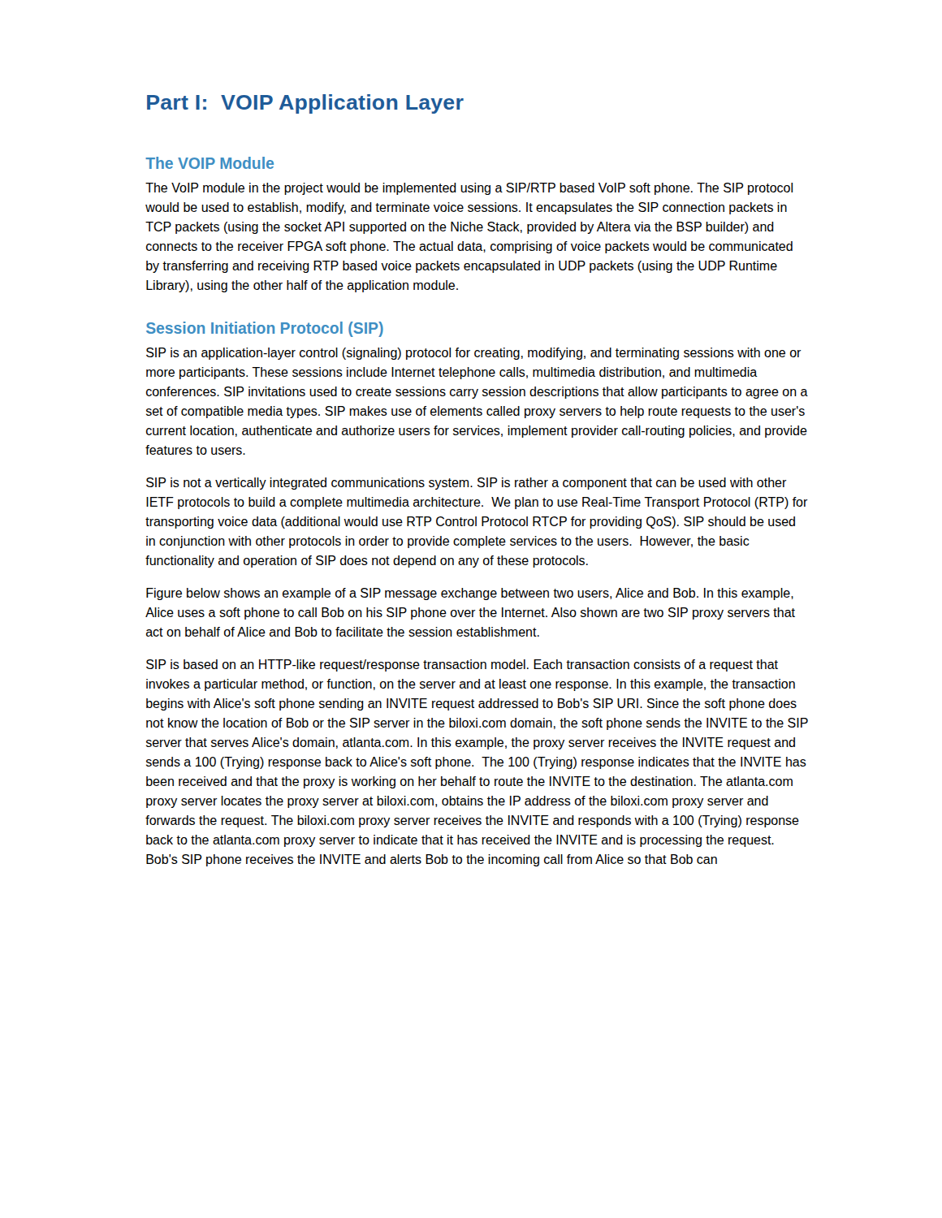Part I: VOIP Application Layer
The VOIP Module
The VoIP module in the project would be implemented using a SIP/RTP based VoIP soft phone. The SIP protocol would be used to establish, modify, and terminate voice sessions. It encapsulates the SIP connection packets in TCP packets (using the socket API supported on the Niche Stack, provided by Altera via the BSP builder) and connects to the receiver FPGA soft phone. The actual data, comprising of voice packets would be communicated by transferring and receiving RTP based voice packets encapsulated in UDP packets (using the UDP Runtime Library), using the other half of the application module.
Session Initiation Protocol (SIP)
SIP is an application-layer control (signaling) protocol for creating, modifying, and terminating sessions with one or more participants. These sessions include Internet telephone calls, multimedia distribution, and multimedia conferences. SIP invitations used to create sessions carry session descriptions that allow participants to agree on a set of compatible media types. SIP makes use of elements called proxy servers to help route requests to the user's current location, authenticate and authorize users for services, implement provider call-routing policies, and provide features to users.
SIP is not a vertically integrated communications system. SIP is rather a component that can be used with other IETF protocols to build a complete multimedia architecture. We plan to use Real-Time Transport Protocol (RTP) for transporting voice data (additional would use RTP Control Protocol RTCP for providing QoS). SIP should be used in conjunction with other protocols in order to provide complete services to the users. However, the basic functionality and operation of SIP does not depend on any of these protocols.
Figure below shows an example of a SIP message exchange between two users, Alice and Bob. In this example, Alice uses a soft phone to call Bob on his SIP phone over the Internet. Also shown are two SIP proxy servers that act on behalf of Alice and Bob to facilitate the session establishment.
SIP is based on an HTTP-like request/response transaction model. Each transaction consists of a request that invokes a particular method, or function, on the server and at least one response. In this example, the transaction begins with Alice's soft phone sending an INVITE request addressed to Bob's SIP URI. Since the soft phone does not know the location of Bob or the SIP server in the biloxi.com domain, the soft phone sends the INVITE to the SIP server that serves Alice's domain, atlanta.com. In this example, the proxy server receives the INVITE request and sends a 100 (Trying) response back to Alice's soft phone. The 100 (Trying) response indicates that the INVITE has been received and that the proxy is working on her behalf to route the INVITE to the destination. The atlanta.com proxy server locates the proxy server at biloxi.com, obtains the IP address of the biloxi.com proxy server and forwards the request. The biloxi.com proxy server receives the INVITE and responds with a 100 (Trying) response back to the atlanta.com proxy server to indicate that it has received the INVITE and is processing the request. Bob's SIP phone receives the INVITE and alerts Bob to the incoming call from Alice so that Bob can